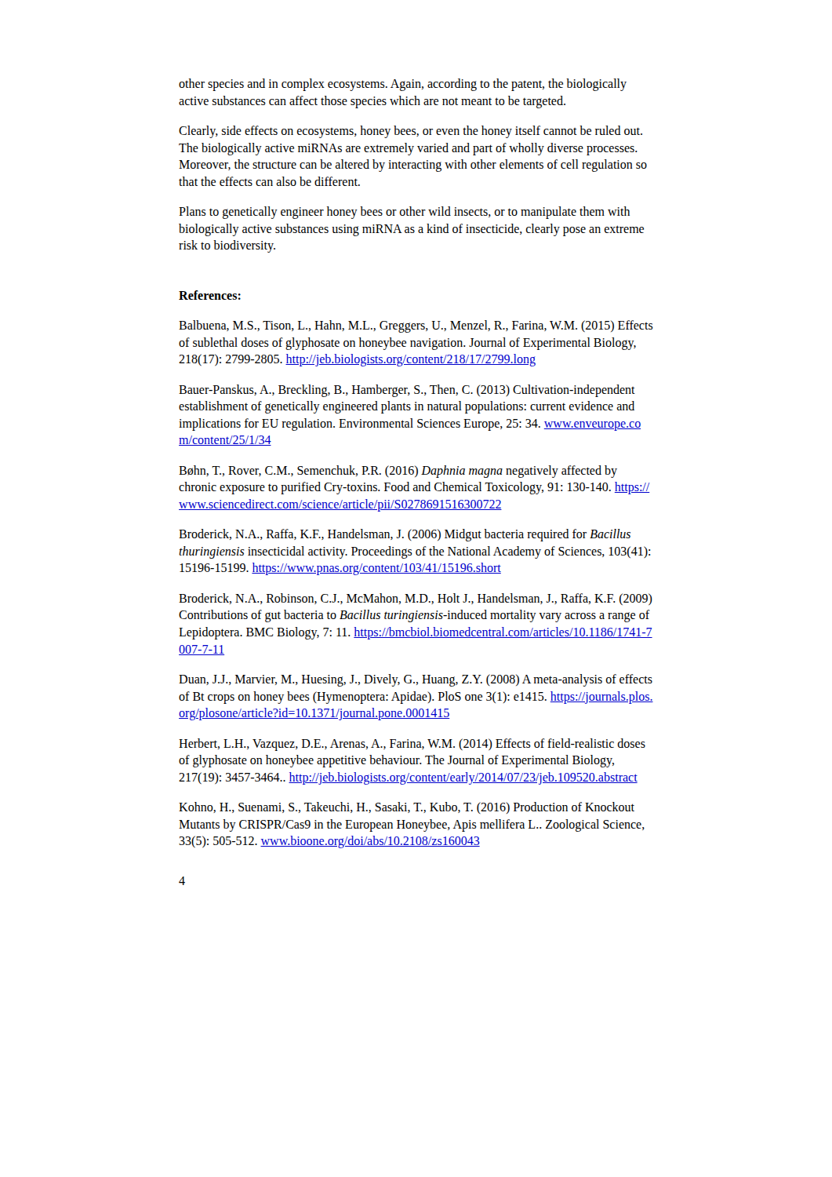other species and in complex ecosystems. Again, according to the patent, the biologically active substances can affect those species which are not meant to be targeted.
Clearly, side effects on ecosystems, honey bees, or even the honey itself cannot be ruled out. The biologically active miRNAs are extremely varied and part of wholly diverse processes. Moreover, the structure can be altered by interacting with other elements of cell regulation so that the effects can also be different.
Plans to genetically engineer honey bees or other wild insects, or to manipulate them with biologically active substances using miRNA as a kind of insecticide, clearly pose an extreme risk to biodiversity.
References:
Balbuena, M.S., Tison, L., Hahn, M.L., Greggers, U., Menzel, R., Farina, W.M. (2015) Effects of sublethal doses of glyphosate on honeybee navigation. Journal of Experimental Biology, 218(17): 2799-2805. http://jeb.biologists.org/content/218/17/2799.long
Bauer-Panskus, A., Breckling, B., Hamberger, S., Then, C. (2013) Cultivation-independent establishment of genetically engineered plants in natural populations: current evidence and implications for EU regulation. Environmental Sciences Europe, 25: 34. www.enveurope.com/content/25/1/34
Bøhn, T., Rover, C.M., Semenchuk, P.R. (2016) Daphnia magna negatively affected by chronic exposure to purified Cry-toxins. Food and Chemical Toxicology, 91: 130-140. https://www.sciencedirect.com/science/article/pii/S0278691516300722
Broderick, N.A., Raffa, K.F., Handelsman, J. (2006) Midgut bacteria required for Bacillus thuringiensis insecticidal activity. Proceedings of the National Academy of Sciences, 103(41): 15196-15199. https://www.pnas.org/content/103/41/15196.short
Broderick, N.A., Robinson, C.J., McMahon, M.D., Holt J., Handelsman, J., Raffa, K.F. (2009) Contributions of gut bacteria to Bacillus turingiensis-induced mortality vary across a range of Lepidoptera. BMC Biology, 7: 11. https://bmcbiol.biomedcentral.com/articles/10.1186/1741-7007-7-11
Duan, J.J., Marvier, M., Huesing, J., Dively, G., Huang, Z.Y. (2008) A meta-analysis of effects of Bt crops on honey bees (Hymenoptera: Apidae). PloS one 3(1): e1415. https://journals.plos.org/plosone/article?id=10.1371/journal.pone.0001415
Herbert, L.H., Vazquez, D.E., Arenas, A., Farina, W.M. (2014) Effects of field-realistic doses of glyphosate on honeybee appetitive behaviour. The Journal of Experimental Biology, 217(19): 3457-3464.. http://jeb.biologists.org/content/early/2014/07/23/jeb.109520.abstract
Kohno, H., Suenami, S., Takeuchi, H., Sasaki, T., Kubo, T. (2016) Production of Knockout Mutants by CRISPR/Cas9 in the European Honeybee, Apis mellifera L.. Zoological Science, 33(5): 505-512. www.bioone.org/doi/abs/10.2108/zs160043
4